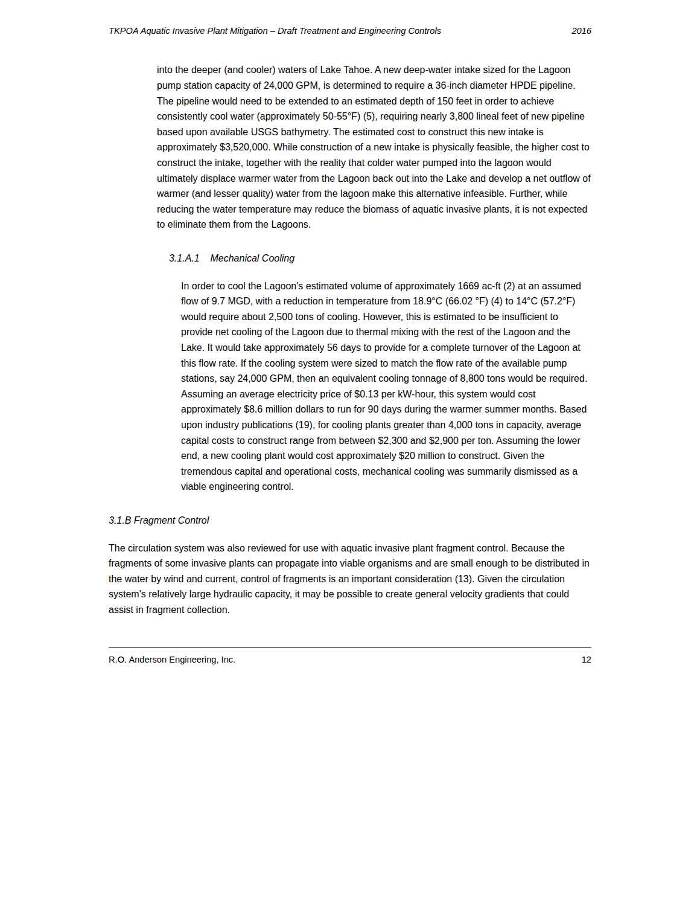TKPOA Aquatic Invasive Plant Mitigation – Draft Treatment and Engineering Controls 2016
into the deeper (and cooler) waters of Lake Tahoe. A new deep-water intake sized for the Lagoon pump station capacity of 24,000 GPM, is determined to require a 36-inch diameter HPDE pipeline. The pipeline would need to be extended to an estimated depth of 150 feet in order to achieve consistently cool water (approximately 50-55°F) (5), requiring nearly 3,800 lineal feet of new pipeline based upon available USGS bathymetry. The estimated cost to construct this new intake is approximately $3,520,000. While construction of a new intake is physically feasible, the higher cost to construct the intake, together with the reality that colder water pumped into the lagoon would ultimately displace warmer water from the Lagoon back out into the Lake and develop a net outflow of warmer (and lesser quality) water from the lagoon make this alternative infeasible. Further, while reducing the water temperature may reduce the biomass of aquatic invasive plants, it is not expected to eliminate them from the Lagoons.
3.1.A.1 Mechanical Cooling
In order to cool the Lagoon's estimated volume of approximately 1669 ac-ft (2) at an assumed flow of 9.7 MGD, with a reduction in temperature from 18.9°C (66.02 °F) (4) to 14°C (57.2°F) would require about 2,500 tons of cooling. However, this is estimated to be insufficient to provide net cooling of the Lagoon due to thermal mixing with the rest of the Lagoon and the Lake. It would take approximately 56 days to provide for a complete turnover of the Lagoon at this flow rate. If the cooling system were sized to match the flow rate of the available pump stations, say 24,000 GPM, then an equivalent cooling tonnage of 8,800 tons would be required. Assuming an average electricity price of $0.13 per kW-hour, this system would cost approximately $8.6 million dollars to run for 90 days during the warmer summer months. Based upon industry publications (19), for cooling plants greater than 4,000 tons in capacity, average capital costs to construct range from between $2,300 and $2,900 per ton. Assuming the lower end, a new cooling plant would cost approximately $20 million to construct. Given the tremendous capital and operational costs, mechanical cooling was summarily dismissed as a viable engineering control.
3.1.B Fragment Control
The circulation system was also reviewed for use with aquatic invasive plant fragment control. Because the fragments of some invasive plants can propagate into viable organisms and are small enough to be distributed in the water by wind and current, control of fragments is an important consideration (13). Given the circulation system's relatively large hydraulic capacity, it may be possible to create general velocity gradients that could assist in fragment collection.
R.O. Anderson Engineering, Inc. 12